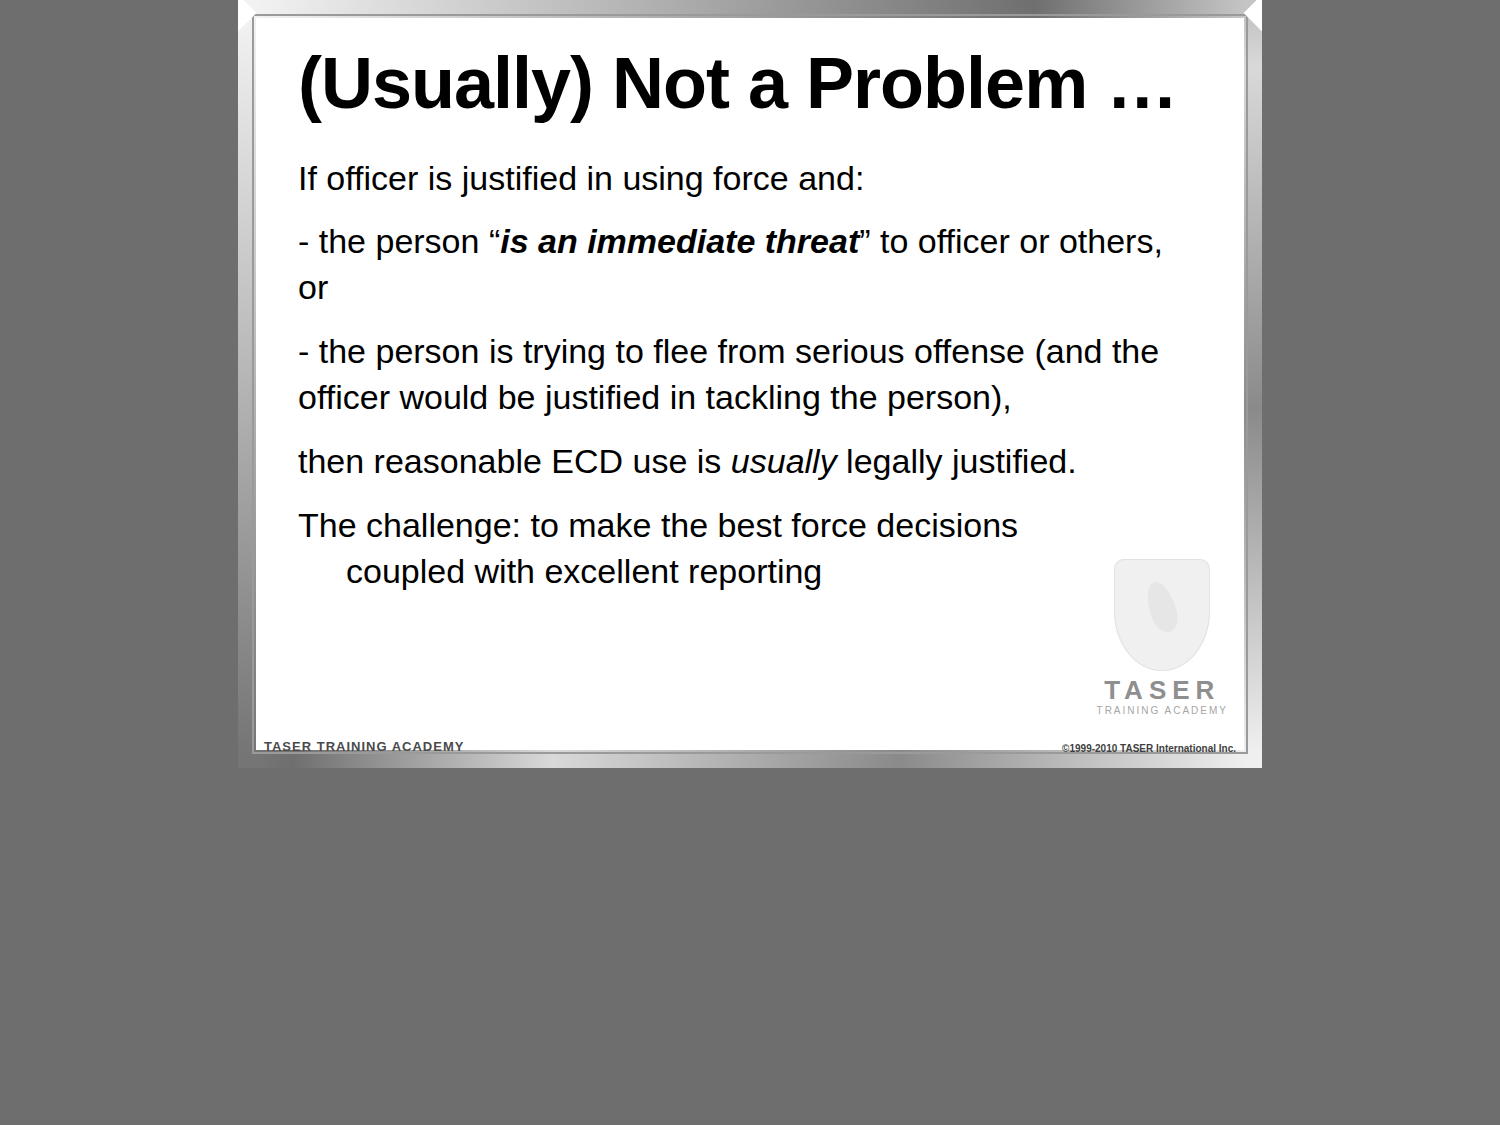(Usually) Not a Problem …
If officer is justified in using force and:
- the person “is an immediate threat” to officer or others, or
- the person is trying to flee from serious offense (and the officer would be justified in tackling the person),
then reasonable ECD use is usually legally justified.
The challenge: to make the best force decisions coupled with excellent reporting
TASER TRAINING ACADEMY
TASER
TRAINING ACADEMY
©1999-2010 TASER International Inc.